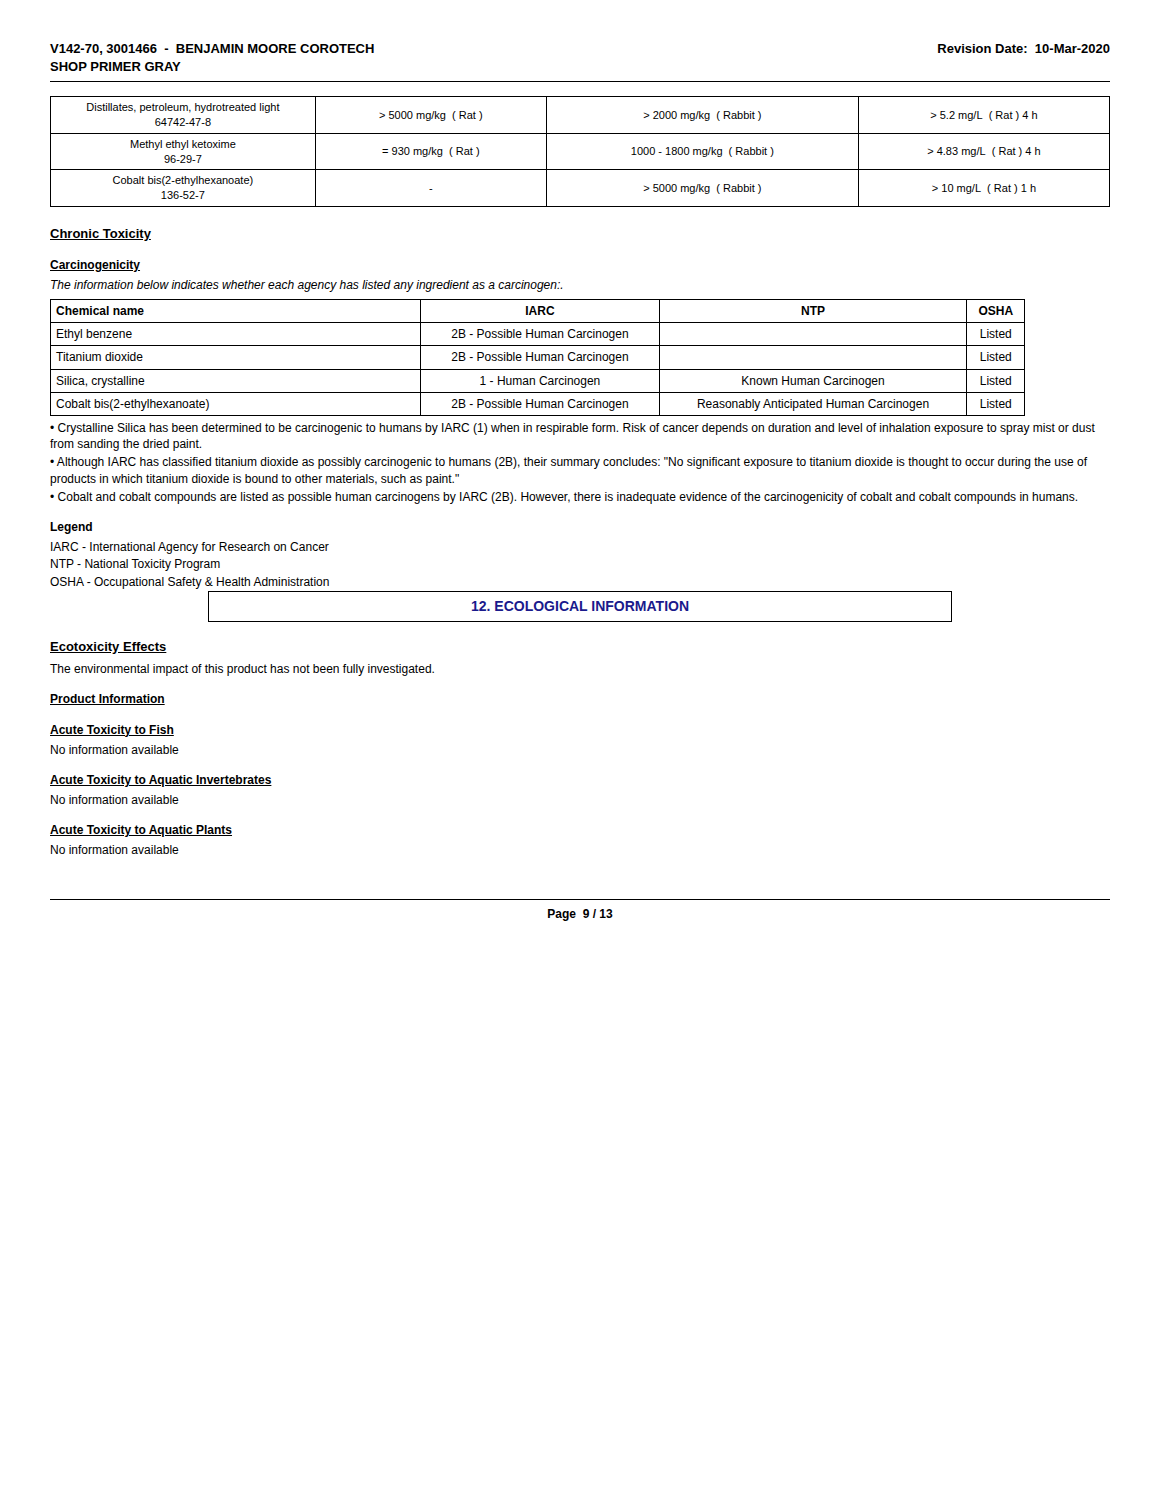V142-70, 3001466 - BENJAMIN MOORE COROTECH
SHOP PRIMER GRAY
Revision Date: 10-Mar-2020
| Distillates, petroleum, hydrotreated light 64742-47-8 | > 5000 mg/kg ( Rat ) | > 2000 mg/kg ( Rabbit ) | > 5.2 mg/L ( Rat ) 4 h |
| Methyl ethyl ketoxime 96-29-7 | = 930 mg/kg ( Rat ) | 1000 - 1800 mg/kg ( Rabbit ) | > 4.83 mg/L ( Rat ) 4 h |
| Cobalt bis(2-ethylhexanoate) 136-52-7 | - | > 5000 mg/kg ( Rabbit ) | > 10 mg/L ( Rat ) 1 h |
Chronic Toxicity
Carcinogenicity
The information below indicates whether each agency has listed any ingredient as a carcinogen:.
| Chemical name | IARC | NTP | OSHA |
| --- | --- | --- | --- |
| Ethyl benzene | 2B - Possible Human Carcinogen | | Listed |
| Titanium dioxide | 2B - Possible Human Carcinogen | | Listed |
| Silica, crystalline | 1 - Human Carcinogen | Known Human Carcinogen | Listed |
| Cobalt bis(2-ethylhexanoate) | 2B - Possible Human Carcinogen | Reasonably Anticipated Human Carcinogen | Listed |
• Crystalline Silica has been determined to be carcinogenic to humans by IARC (1) when in respirable form. Risk of cancer depends on duration and level of inhalation exposure to spray mist or dust from sanding the dried paint.
• Although IARC has classified titanium dioxide as possibly carcinogenic to humans (2B), their summary concludes: "No significant exposure to titanium dioxide is thought to occur during the use of products in which titanium dioxide is bound to other materials, such as paint."
• Cobalt and cobalt compounds are listed as possible human carcinogens by IARC (2B). However, there is inadequate evidence of the carcinogenicity of cobalt and cobalt compounds in humans.
Legend
IARC - International Agency for Research on Cancer
NTP - National Toxicity Program
OSHA - Occupational Safety & Health Administration
12. ECOLOGICAL INFORMATION
Ecotoxicity Effects
The environmental impact of this product has not been fully investigated.
Product Information
Acute Toxicity to Fish
No information available
Acute Toxicity to Aquatic Invertebrates
No information available
Acute Toxicity to Aquatic Plants
No information available
Page 9 / 13